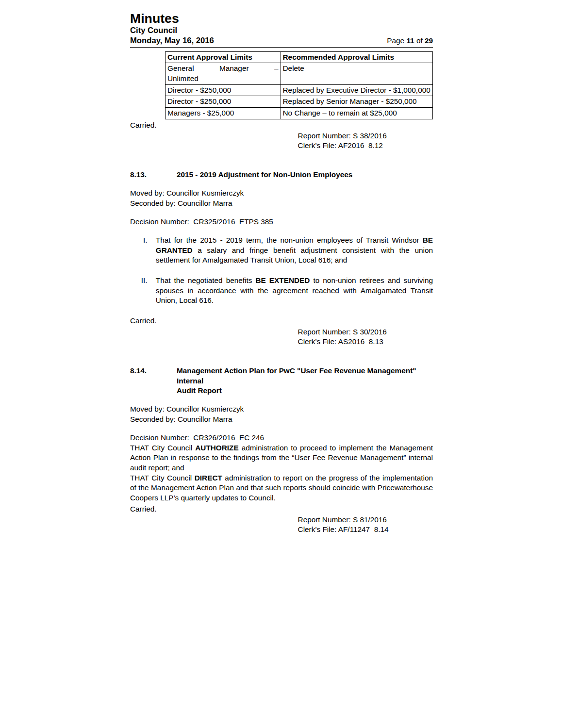Minutes
City Council
Monday, May 16, 2016 Page 11 of 29
| Current Approval Limits | Recommended Approval Limits |
| --- | --- |
| General Manager – Unlimited | Delete |
| Director - $250,000 | Replaced by Executive Director - $1,000,000 |
| Director - $250,000 | Replaced by Senior Manager - $250,000 |
| Managers - $25,000 | No Change – to remain at $25,000 |
Carried.
Report Number: S 38/2016
Clerk’s File: AF2016 8.12
8.13.
2015 - 2019 Adjustment for Non-Union Employees
Moved by: Councillor Kusmierczyk
Seconded by: Councillor Marra
Decision Number: CR325/2016 ETPS 385
I. That for the 2015 - 2019 term, the non-union employees of Transit Windsor BE GRANTED a salary and fringe benefit adjustment consistent with the union settlement for Amalgamated Transit Union, Local 616; and
II. That the negotiated benefits BE EXTENDED to non-union retirees and surviving spouses in accordance with the agreement reached with Amalgamated Transit Union, Local 616.
Carried.
Report Number: S 30/2016
Clerk’s File: AS2016 8.13
8.14.
Management Action Plan for PwC "User Fee Revenue Management" InternalAudit Report
Moved by: Councillor Kusmierczyk
Seconded by: Councillor Marra
Decision Number: CR326/2016 EC 246
THAT City Council AUTHORIZE administration to proceed to implement the Management Action Plan in response to the findings from the “User Fee Revenue Management” internal audit report; and
THAT City Council DIRECT administration to report on the progress of the implementation of the Management Action Plan and that such reports should coincide with Pricewaterhouse Coopers LLP’s quarterly updates to Council.
Carried.
Report Number: S 81/2016
Clerk’s File: AF/11247 8.14